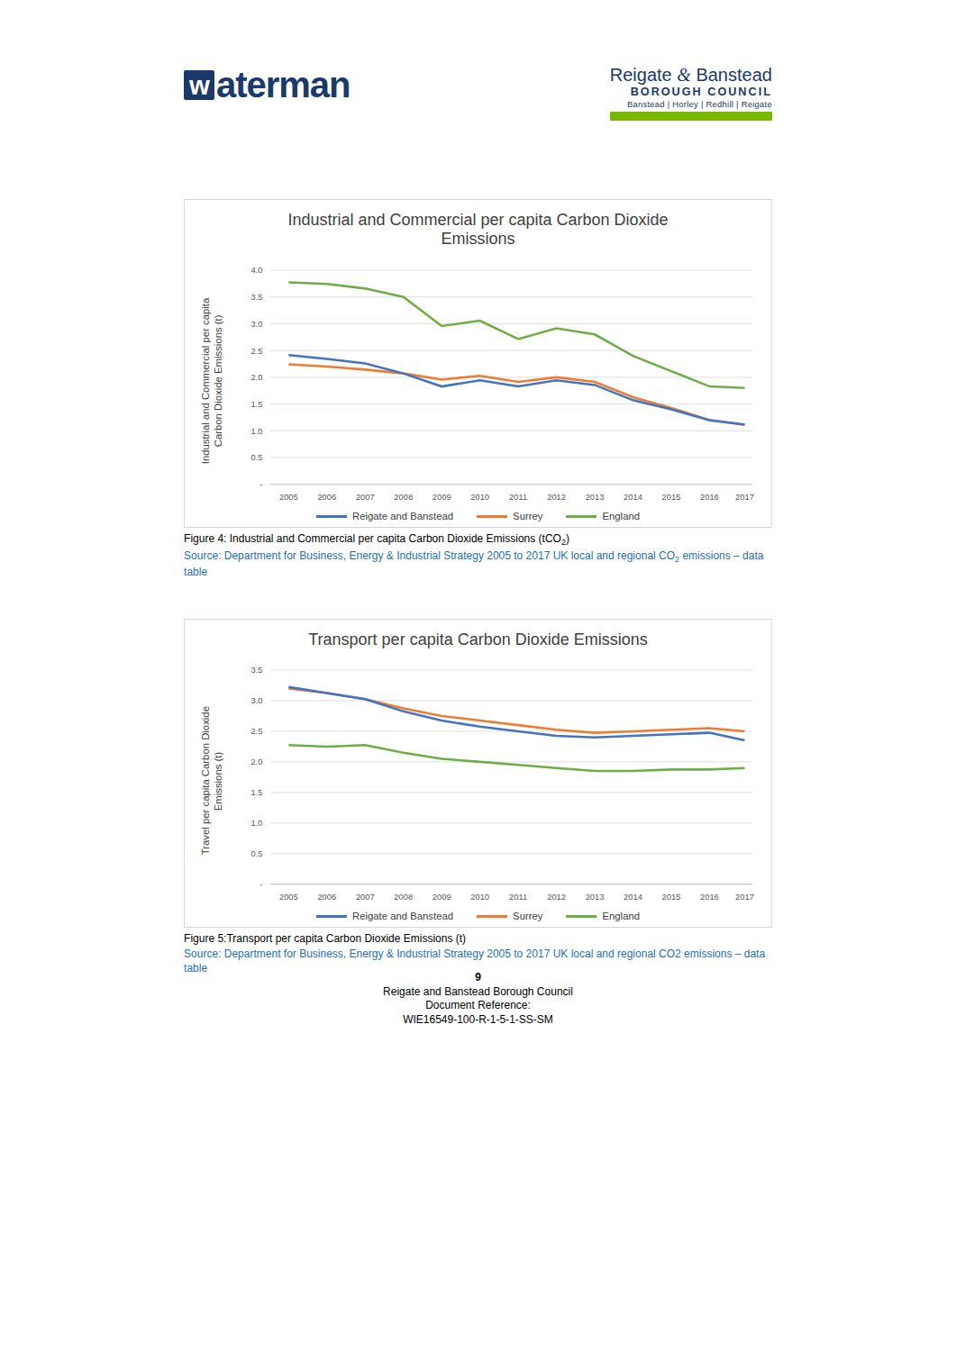waterman
Reigate & Banstead
BOROUGH COUNCIL
Banstead | Horley | Redhill | Reigate
Industrial and Commercial per capita Carbon Dioxide
Emissions
Industrial and Commercial per capita
Carbon Dioxide Emissions (t)
4.0 3.5 3.0 2.5 2.0 1.5 1.0 0.5 - 2005 2006 2007 2008 2009 2010 2011 2012 2013 2014 2015 2016 2017
Reigate and Banstead
Surrey
England
Figure 4: Industrial and Commercial per capita Carbon Dioxide Emissions (tCO2)
Source: Department for Business, Energy & Industrial Strategy 2005 to 2017 UK local and regional CO2 emissions – data table
Transport per capita Carbon Dioxide Emissions
Travel per capita Carbon Dioxide
Emissions (t)
3.5 3.0 2.5 2.0 1.5 1.0 0.5 - 2005 2006 2007 2008 2009 2010 2011 2012 2013 2014 2015 2016 2017
Reigate and Banstead
Surrey
England
Figure 5:Transport per capita Carbon Dioxide Emissions (t)
Source: Department for Business, Energy & Industrial Strategy 2005 to 2017 UK local and regional CO2 emissions – data table
9
Reigate and Banstead Borough Council
Document Reference:
WIE16549-100-R-1-5-1-SS-SM